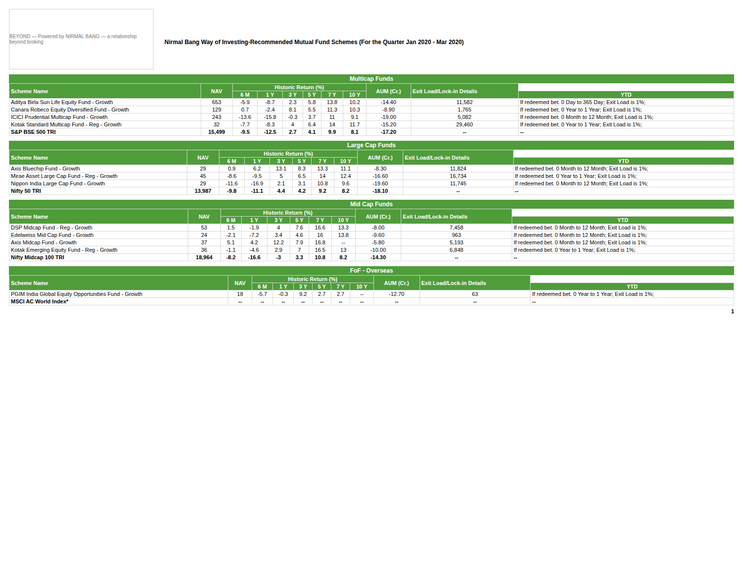BEYOND — Powered by NIRMAL BANG — a relationship beyond broking
Nirmal Bang Way of Investing-Recommended Mutual Fund Schemes (For the Quarter Jan 2020 - Mar 2020)
Multicap Funds
| Scheme Name | NAV | Historic Return (%) | AUM (Cr.) | Exit Load/Lock-in Details |
| --- | --- | --- | --- | --- |
| 6 M | 1 Y | 3 Y | 5 Y | 7 Y | 10 Y | YTD |
| Aditya Birla Sun Life Equity Fund - Growth | 653 | -5.9 | -8.7 | 2.3 | 5.8 | 13.8 | 10.2 | -14.40 | 11,582 | If redeemed bet. 0 Day to 365 Day; Exit Load is 1%; |
| Canara Robeco Equity Diversified Fund - Growth | 129 | 0.7 | -2.4 | 8.1 | 5.5 | 11.3 | 10.3 | -8.90 | 1,765 | If redeemed bet. 0 Year to 1 Year; Exit Load is 1%; |
| ICICI Prudential Multicap Fund - Growth | 243 | -13.6 | -15.8 | -0.3 | 3.7 | 11 | 9.1 | -19.00 | 5,082 | If redeemed bet. 0 Month to 12 Month; Exit Load is 1%; |
| Kotak Standard Multicap Fund - Reg - Growth | 32 | -7.7 | -8.3 | 4 | 6.4 | 14 | 11.7 | -15.20 | 29,460 | If redeemed bet. 0 Year to 1 Year; Exit Load is 1%; |
| S&P BSE 500 TRI | 15,499 | -9.5 | -12.5 | 2.7 | 4.1 | 9.9 | 8.1 | -17.20 | -- | -- |
Large Cap Funds
| Scheme Name | NAV | Historic Return (%) | AUM (Cr.) | Exit Load/Lock-in Details |
| --- | --- | --- | --- | --- |
| 6 M | 1 Y | 3 Y | 5 Y | 7 Y | 10 Y | YTD |
| Axis Bluechip Fund - Growth | 29 | 0.9 | 6.2 | 13.1 | 8.3 | 13.3 | 11.1 | -8.30 | 11,824 | If redeemed bet. 0 Month to 12 Month; Exit Load is 1%; |
| Mirae Asset Large Cap Fund - Reg - Growth | 45 | -8.6 | -9.5 | 5 | 6.5 | 14 | 12.4 | -16.60 | 16,734 | If redeemed bet. 0 Year to 1 Year; Exit Load is 1%; |
| Nippon India Large Cap Fund - Growth | 29 | -11.6 | -16.9 | 2.1 | 3.1 | 10.8 | 9.6 | -19.60 | 11,745 | If redeemed bet. 0 Month to 12 Month; Exit Load is 1%; |
| Nifty 50 TRI | 13,987 | -9.8 | -11.1 | 4.4 | 4.2 | 9.2 | 8.2 | -18.10 | -- | -- |
Mid Cap Funds
| Scheme Name | NAV | Historic Return (%) | AUM (Cr.) | Exit Load/Lock-in Details |
| --- | --- | --- | --- | --- |
| 6 M | 1 Y | 3 Y | 5 Y | 7 Y | 10 Y | YTD |
| DSP Midcap Fund - Reg - Growth | 53 | 1.5 | -1.9 | 4 | 7.6 | 16.6 | 13.3 | -8.00 | 7,458 | If redeemed bet. 0 Month to 12 Month; Exit Load is 1%; |
| Edelweiss Mid Cap Fund - Growth | 24 | -2.1 | -7.2 | 3.4 | 4.6 | 16 | 13.8 | -9.60 | 963 | If redeemed bet. 0 Month to 12 Month; Exit Load is 1%; |
| Axis Midcap Fund - Growth | 37 | 5.1 | 4.2 | 12.2 | 7.9 | 16.8 | -- | -5.80 | 5,193 | If redeemed bet. 0 Month to 12 Month; Exit Load is 1%; |
| Kotak Emerging Equity Fund - Reg - Growth | 36 | -1.1 | -4.6 | 2.9 | 7 | 16.5 | 13 | -10.00 | 6,848 | If redeemed bet. 0 Year to 1 Year; Exit Load is 1%; |
| Nifty Midcap 100 TRI | 18,964 | -8.2 | -16.6 | -3 | 3.3 | 10.8 | 8.2 | -14.30 | -- | -- |
FoF - Overseas
| Scheme Name | NAV | Historic Return (%) | AUM (Cr.) | Exit Load/Lock-in Details |
| --- | --- | --- | --- | --- |
| 6 M | 1 Y | 3 Y | 5 Y | 7 Y | 10 Y | YTD |
| PGIM India Global Equity Opportunities Fund - Growth | 18 | -5.7 | -0.3 | 9.2 | 2.7 | 2.7 | -- | -12.70 | 63 | If redeemed bet. 0 Year to 1 Year; Exit Load is 1%; |
| MSCI AC World Index* | -- | -- | -- | -- | -- | -- | -- | -- | -- | -- |
1